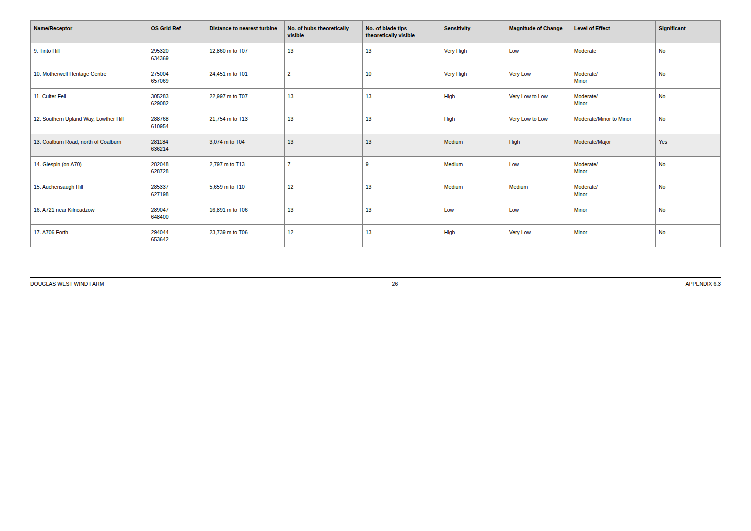| Name/Receptor | OS Grid Ref | Distance to nearest turbine | No. of hubs theoretically visible | No. of blade tips theoretically visible | Sensitivity | Magnitude of Change | Level of Effect | Significant |
| --- | --- | --- | --- | --- | --- | --- | --- | --- |
| 9. Tinto Hill | 295320 634369 | 12,860 m to T07 | 13 | 13 | Very High | Low | Moderate | No |
| 10. Motherwell Heritage Centre | 275004 657069 | 24,451 m to T01 | 2 | 10 | Very High | Very Low | Moderate/ Minor | No |
| 11. Culter Fell | 305283 629082 | 22,997 m to T07 | 13 | 13 | High | Very Low to Low | Moderate/ Minor | No |
| 12. Southern Upland Way, Lowther Hill | 288768 610954 | 21,754 m to T13 | 13 | 13 | High | Very Low to Low | Moderate/Minor to Minor | No |
| 13. Coalburn Road, north of Coalburn | 281184 636214 | 3,074 m to T04 | 13 | 13 | Medium | High | Moderate/Major | Yes |
| 14. Glespin (on A70) | 282048 628728 | 2,797 m to T13 | 7 | 9 | Medium | Low | Moderate/ Minor | No |
| 15. Auchensaugh Hill | 285337 627198 | 5,659 m to T10 | 12 | 13 | Medium | Medium | Moderate/ Minor | No |
| 16. A721 near Kilncadzow | 289047 648400 | 16,891 m to T06 | 13 | 13 | Low | Low | Minor | No |
| 17. A706 Forth | 294044 653642 | 23,739 m to T06 | 12 | 13 | High | Very Low | Minor | No |
DOUGLAS WEST WIND FARM 26 APPENDIX 6.3